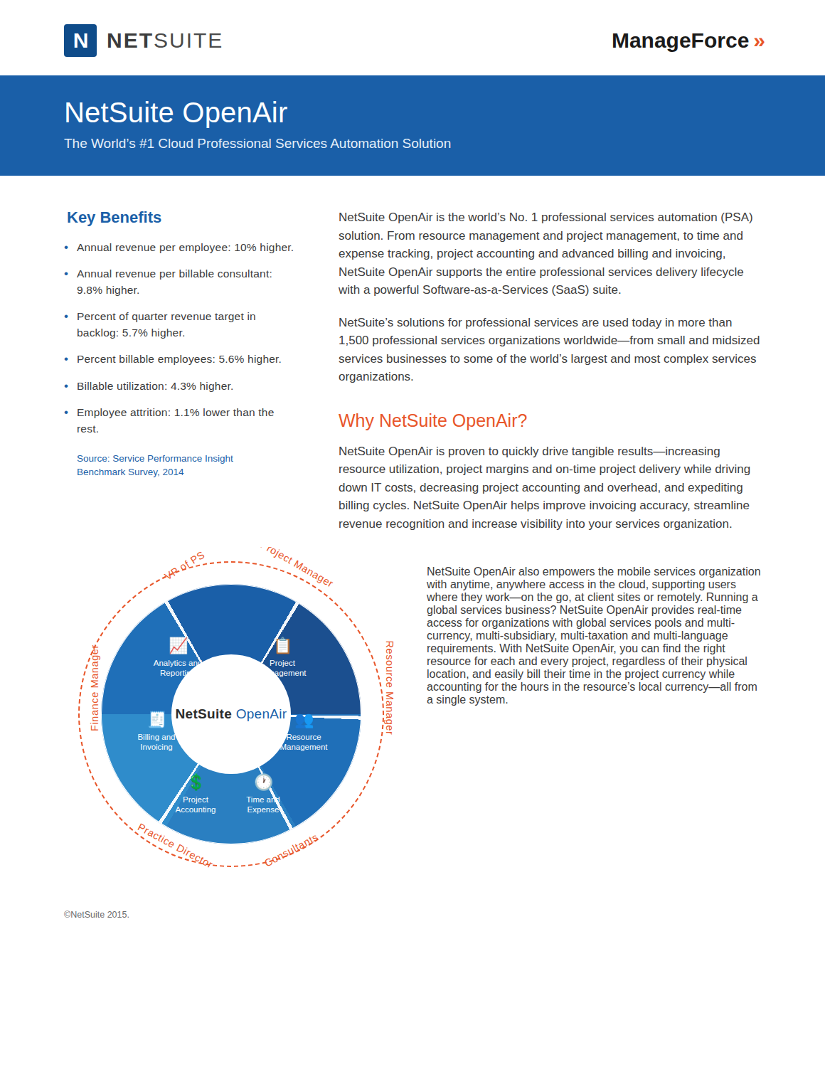NETSUITE
ManageForce»
NetSuite OpenAir
The World’s #1 Cloud Professional Services Automation Solution
Key Benefits
Annual revenue per employee: 10% higher.
Annual revenue per billable consultant: 9.8% higher.
Percent of quarter revenue target in backlog: 5.7% higher.
Percent billable employees: 5.6% higher.
Billable utilization: 4.3% higher.
Employee attrition: 1.1% lower than the rest.
Source: Service Performance Insight
Benchmark Survey, 2014
NetSuite OpenAir is the world’s No. 1 professional services automation (PSA) solution. From resource management and project management, to time and expense tracking, project accounting and advanced billing and invoicing, NetSuite OpenAir supports the entire professional services delivery lifecycle with a powerful Software-as-a-Services (SaaS) suite.
NetSuite’s solutions for professional services are used today in more than 1,500 professional services organizations worldwide—from small and midsized services businesses to some of the world’s largest and most complex services organizations.
Why NetSuite OpenAir?
NetSuite OpenAir is proven to quickly drive tangible results—increasing resource utilization, project margins and on-time project delivery while driving down IT costs, decreasing project accounting and overhead, and expediting billing cycles. NetSuite OpenAir helps improve invoicing accuracy, streamline revenue recognition and increase visibility into your services organization.
📋Project
Management
👥Resource
Management
🕐Time and
Expense
💲Project
Accounting
🧾Billing and
Invoicing
📈Analytics and
Reporting
NetSuite OpenAir
VP of PS
Project Manager
Resource Manager
Consultants
Practice Director
Finance Manager
NetSuite OpenAir also empowers the mobile services organization with anytime, anywhere access in the cloud, supporting users where they work—on the go, at client sites or remotely. Running a global services business? NetSuite OpenAir provides real-time access for organizations with global services pools and multi-currency, multi-subsidiary, multi-taxation and multi-language requirements. With NetSuite OpenAir, you can find the right resource for each and every project, regardless of their physical location, and easily bill their time in the project currency while accounting for the hours in the resource’s local currency—all from a single system.
©NetSuite 2015.